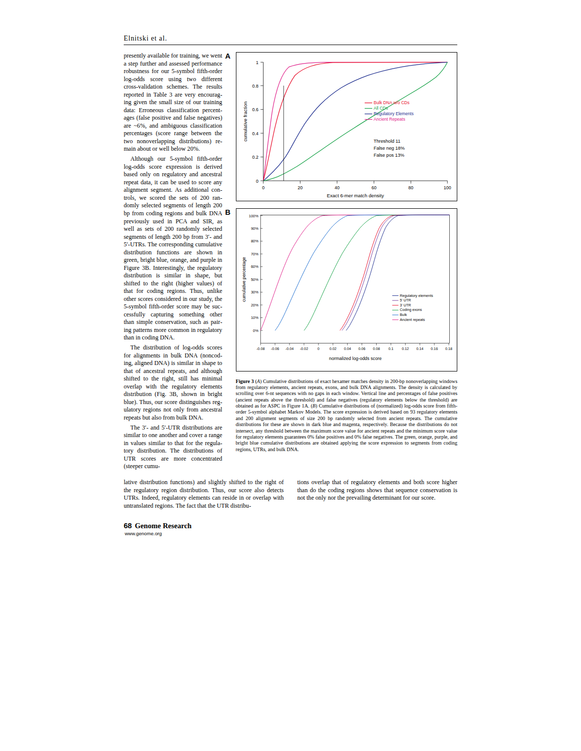Elnitski et al.
presently available for training, we went a step further and assessed performance robustness for our 5-symbol fifth-order log-odds score using two different cross-validation schemes. The results reported in Table 3 are very encouraging given the small size of our training data: Erroneous classification percentages (false positive and false negatives) are ~6%, and ambiguous classification percentages (score range between the two nonoverlapping distributions) remain about or well below 20%.
Although our 5-symbol fifth-order log-odds score expression is derived based only on regulatory and ancestral repeat data, it can be used to score any alignment segment. As additional controls, we scored the sets of 200 randomly selected segments of length 200 bp from coding regions and bulk DNA previously used in PCA and SIR, as well as sets of 200 randomly selected segments of length 200 bp from 3′- and 5′-UTRs. The corresponding cumulative distribution functions are shown in green, bright blue, orange, and purple in Figure 3B. Interestingly, the regulatory distribution is similar in shape, but shifted to the right (higher values) of that for coding regions. Thus, unlike other scores considered in our study, the 5-symbol fifth-order score may be successfully capturing something other than simple conservation, such as pairing patterns more common in regulatory than in coding DNA.
The distribution of log-odds scores for alignments in bulk DNA (noncoding, aligned DNA) is similar in shape to that of ancestral repeats, and although shifted to the right, still has minimal overlap with the regulatory elements distribution (Fig. 3B, shown in bright blue). Thus, our score distinguishes regulatory regions not only from ancestral repeats but also from bulk DNA.
The 3′- and 5′-UTR distributions are similar to one another and cover a range in values similar to that for the regulatory distribution. The distributions of UTR scores are more concentrated (steeper cumu-
A
0 0.2 0.4 0.6 0.8 1 0 20 40 60 80 100 Exact 6-mer match density cumulative fraction Bulk DNA w/o CDs All CDs Regulatory Elements Ancient Repeats Threshold 11 False neg 18% False pos 13%
B
100% 90% 80% 70% 60% 50% 30% 20% 10% 0% -0.08 -0.06 -0.04 -0.02 0 0.02 0.04 0.06 0.08 0.1 0.12 0.14 0.16 0.18 normalized log-odds score cumulative percentage Regulatory elements 5' UTR 3' UTR Coding exons Bulk Ancient repeats
Figure 3 (A) Cumulative distributions of exact hexamer matches density in 200-bp nonoverlapping windows from regulatory elements, ancient repeats, exons, and bulk DNA alignments. The density is calculated by scrolling over 6-nt sequences with no gaps in each window. Vertical line and percentages of false positives (ancient repeats above the threshold) and false negatives (regulatory elements below the threshold) are obtained as for ASPC in Figure 1A. (B) Cumulative distributions of (normalized) log-odds score from fifth-order 5-symbol alphabet Markov Models. The score expression is derived based on 93 regulatory elements and 200 alignment segments of size 200 bp randomly selected from ancient repeats. The cumulative distributions for these are shown in dark blue and magenta, respectively. Because the distributions do not intersect, any threshold between the maximum score value for ancient repeats and the minimum score value for regulatory elements guarantees 0% false positives and 0% false negatives. The green, orange, purple, and bright blue cumulative distributions are obtained applying the score expression to segments from coding regions, UTRs, and bulk DNA.
lative distribution functions) and slightly shifted to the right of the regulatory region distribution. Thus, our score also detects UTRs. Indeed, regulatory elements can reside in or overlap with untranslated regions. The fact that the UTR distribu-
tions overlap that of regulatory elements and both score higher than do the coding regions shows that sequence conservation is not the only nor the prevailing determinant for our score.
68 Genome Research
www.genome.org